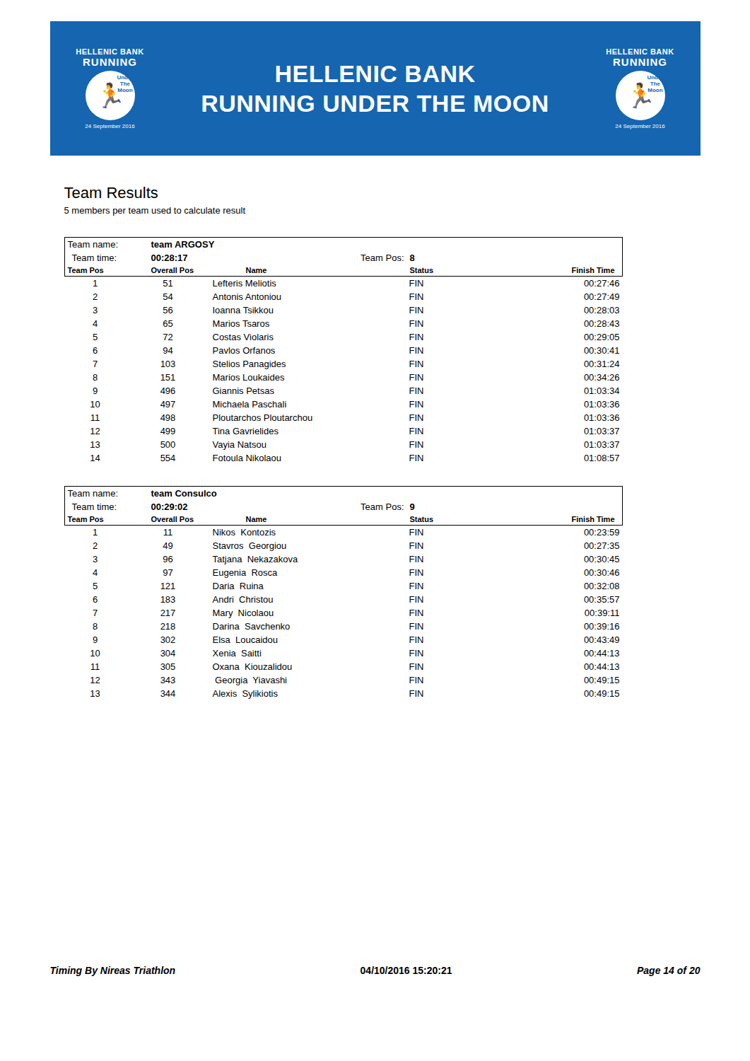HELLENIC BANK
RUNNING
🏃 Under
The
Moon
24 September 2016
HELLENIC BANK
RUNNING UNDER THE MOON
HELLENIC BANK
RUNNING
🏃 Under
The
Moon
24 September 2016
Team Results
5 members per team used to calculate result
| Team name: | team ARGOSY | | |
| Team time: | 00:28:17 | Team Pos: | 8 | |
| Team Pos | Overall Pos | Name | Status | Finish Time |
| 1 | 51 | Lefteris Meliotis | FIN | 00:27:46 |
| 2 | 54 | Antonis Antoniou | FIN | 00:27:49 |
| 3 | 56 | Ioanna Tsikkou | FIN | 00:28:03 |
| 4 | 65 | Marios Tsaros | FIN | 00:28:43 |
| 5 | 72 | Costas Violaris | FIN | 00:29:05 |
| 6 | 94 | Pavlos Orfanos | FIN | 00:30:41 |
| 7 | 103 | Stelios Panagides | FIN | 00:31:24 |
| 8 | 151 | Marios Loukaides | FIN | 00:34:26 |
| 9 | 496 | Giannis Petsas | FIN | 01:03:34 |
| 10 | 497 | Michaela Paschali | FIN | 01:03:36 |
| 11 | 498 | Ploutarchos Ploutarchou | FIN | 01:03:36 |
| 12 | 499 | Tina Gavrielides | FIN | 01:03:37 |
| 13 | 500 | Vayia Natsou | FIN | 01:03:37 |
| 14 | 554 | Fotoula Nikolaou | FIN | 01:08:57 |
| Team name: | team Consulco | | |
| Team time: | 00:29:02 | Team Pos: | 9 | |
| Team Pos | Overall Pos | Name | Status | Finish Time |
| 1 | 11 | Nikos Kontozis | FIN | 00:23:59 |
| 2 | 49 | Stavros Georgiou | FIN | 00:27:35 |
| 3 | 96 | Tatjana Nekazakova | FIN | 00:30:45 |
| 4 | 97 | Eugenia Rosca | FIN | 00:30:46 |
| 5 | 121 | Daria Ruina | FIN | 00:32:08 |
| 6 | 183 | Andri Christou | FIN | 00:35:57 |
| 7 | 217 | Mary Nicolaou | FIN | 00:39:11 |
| 8 | 218 | Darina Savchenko | FIN | 00:39:16 |
| 9 | 302 | Elsa Loucaidou | FIN | 00:43:49 |
| 10 | 304 | Xenia Saitti | FIN | 00:44:13 |
| 11 | 305 | Oxana Kiouzalidou | FIN | 00:44:13 |
| 12 | 343 | Georgia Yiavashi | FIN | 00:49:15 |
| 13 | 344 | Alexis Sylikiotis | FIN | 00:49:15 |
Timing By Nireas Triathlon
04/10/2016 15:20:21
Page 14 of 20